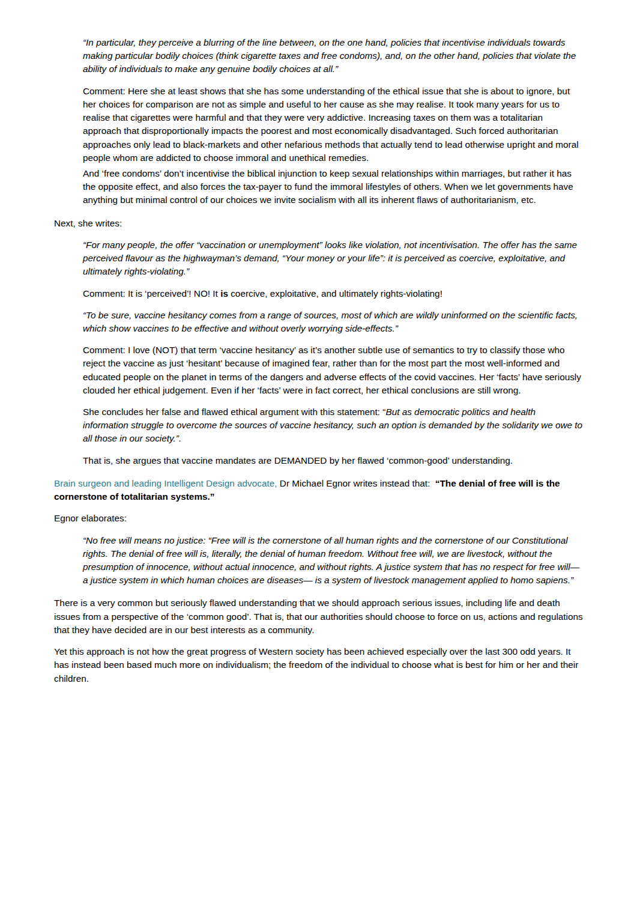“In particular, they perceive a blurring of the line between, on the one hand, policies that incentivise individuals towards making particular bodily choices (think cigarette taxes and free condoms), and, on the other hand, policies that violate the ability of individuals to make any genuine bodily choices at all.”
Comment: Here she at least shows that she has some understanding of the ethical issue that she is about to ignore, but her choices for comparison are not as simple and useful to her cause as she may realise. It took many years for us to realise that cigarettes were harmful and that they were very addictive. Increasing taxes on them was a totalitarian approach that disproportionally impacts the poorest and most economically disadvantaged. Such forced authoritarian approaches only lead to black-markets and other nefarious methods that actually tend to lead otherwise upright and moral people whom are addicted to choose immoral and unethical remedies.
And ‘free condoms’ don’t incentivise the biblical injunction to keep sexual relationships within marriages, but rather it has the opposite effect, and also forces the tax-payer to fund the immoral lifestyles of others. When we let governments have anything but minimal control of our choices we invite socialism with all its inherent flaws of authoritarianism, etc.
Next, she writes:
“For many people, the offer “vaccination or unemployment” looks like violation, not incentivisation. The offer has the same perceived flavour as the highwayman’s demand, “Your money or your life”: it is perceived as coercive, exploitative, and ultimately rights-violating.”
Comment: It is ‘perceived’! NO! It is coercive, exploitative, and ultimately rights-violating!
“To be sure, vaccine hesitancy comes from a range of sources, most of which are wildly uninformed on the scientific facts, which show vaccines to be effective and without overly worrying side-effects.”
Comment: I love (NOT) that term ‘vaccine hesitancy’ as it’s another subtle use of semantics to try to classify those who reject the vaccine as just ‘hesitant’ because of imagined fear, rather than for the most part the most well-informed and educated people on the planet in terms of the dangers and adverse effects of the covid vaccines. Her ‘facts’ have seriously clouded her ethical judgement. Even if her ‘facts’ were in fact correct, her ethical conclusions are still wrong.
She concludes her false and flawed ethical argument with this statement: “But as democratic politics and health information struggle to overcome the sources of vaccine hesitancy, such an option is demanded by the solidarity we owe to all those in our society.”.
That is, she argues that vaccine mandates are DEMANDED by her flawed ‘common-good’ understanding.
Brain surgeon and leading Intelligent Design advocate, Dr Michael Egnor writes instead that: “The denial of free will is the cornerstone of totalitarian systems.”
Egnor elaborates:
“No free will means no justice: “Free will is the cornerstone of all human rights and the cornerstone of our Constitutional rights. The denial of free will is, literally, the denial of human freedom. Without free will, we are livestock, without the presumption of innocence, without actual innocence, and without rights. A justice system that has no respect for free will—a justice system in which human choices are diseases— is a system of livestock management applied to homo sapiens.”
There is a very common but seriously flawed understanding that we should approach serious issues, including life and death issues from a perspective of the ‘common good’. That is, that our authorities should choose to force on us, actions and regulations that they have decided are in our best interests as a community.
Yet this approach is not how the great progress of Western society has been achieved especially over the last 300 odd years. It has instead been based much more on individualism; the freedom of the individual to choose what is best for him or her and their children.